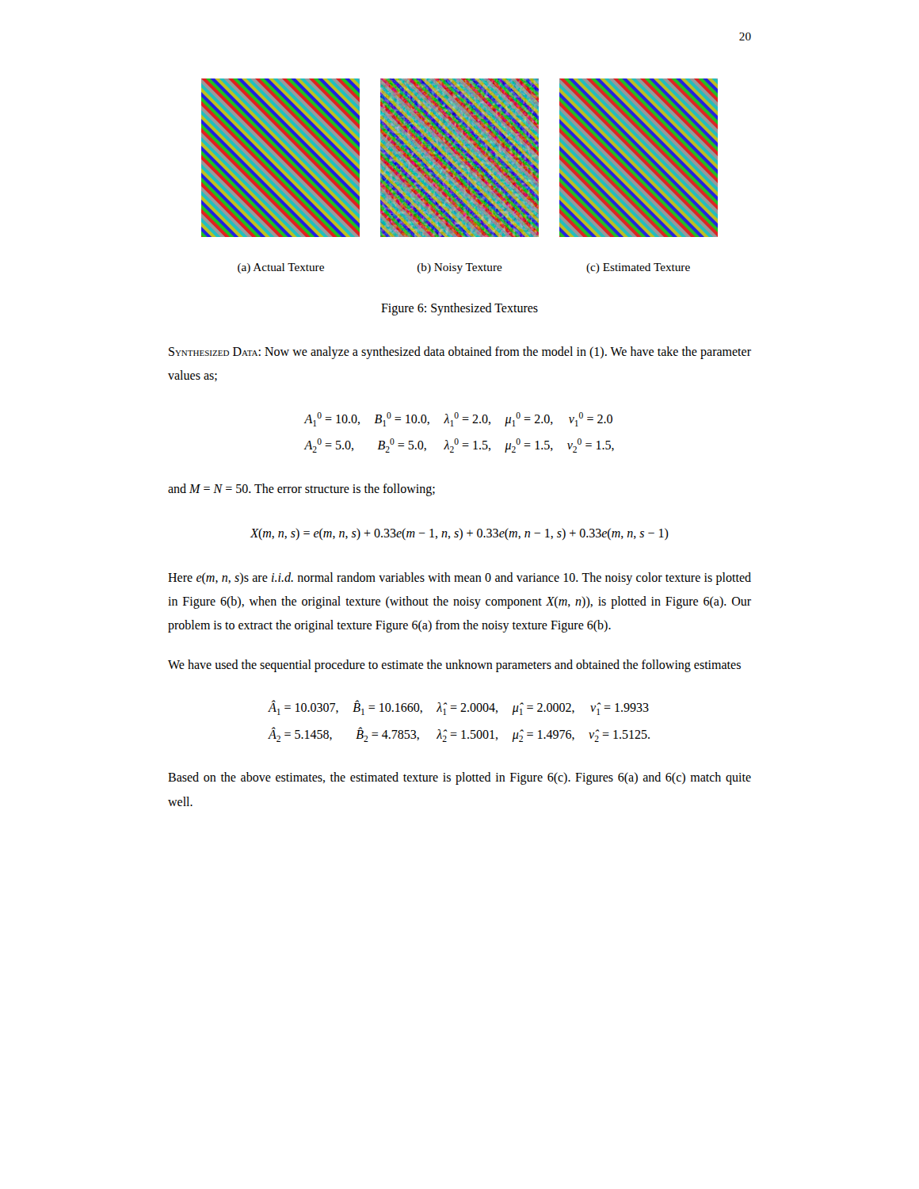20
(a) Actual Texture
(b) Noisy Texture
(c) Estimated Texture
Figure 6: Synthesized Textures
Synthesized Data: Now we analyze a synthesized data obtained from the model in (1). We have take the parameter values as;
| A 1 0 = 10.0, | B 1 0 = 10.0, | λ 1 0 = 2.0, | μ 1 0 = 2.0, | ν 1 0 = 2.0 |
| A 2 0 = 5.0, | B 2 0 = 5.0, | λ 2 0 = 1.5, | μ 2 0 = 1.5, | ν 2 0 = 1.5, |
and M = N = 50. The error structure is the following;
X(m, n, s) = e(m, n, s) + 0.33e(m − 1, n, s) + 0.33e(m, n − 1, s) + 0.33e(m, n, s − 1)
Here e(m, n, s)s are i.i.d. normal random variables with mean 0 and variance 10. The noisy color texture is plotted in Figure 6(b), when the original texture (without the noisy component X(m, n)), is plotted in Figure 6(a). Our problem is to extract the original texture Figure 6(a) from the noisy texture Figure 6(b).
We have used the sequential procedure to estimate the unknown parameters and obtained the following estimates
| Â 1 = 10.0307, | B̂ 1 = 10.1660, | λ̂ 1 = 2.0004, | μ̂ 1 = 2.0002, | ν̂ 1 = 1.9933 |
| Â 2 = 5.1458, | B̂ 2 = 4.7853, | λ̂ 2 = 1.5001, | μ̂ 2 = 1.4976, | ν̂ 2 = 1.5125. |
Based on the above estimates, the estimated texture is plotted in Figure 6(c). Figures 6(a) and 6(c) match quite well.